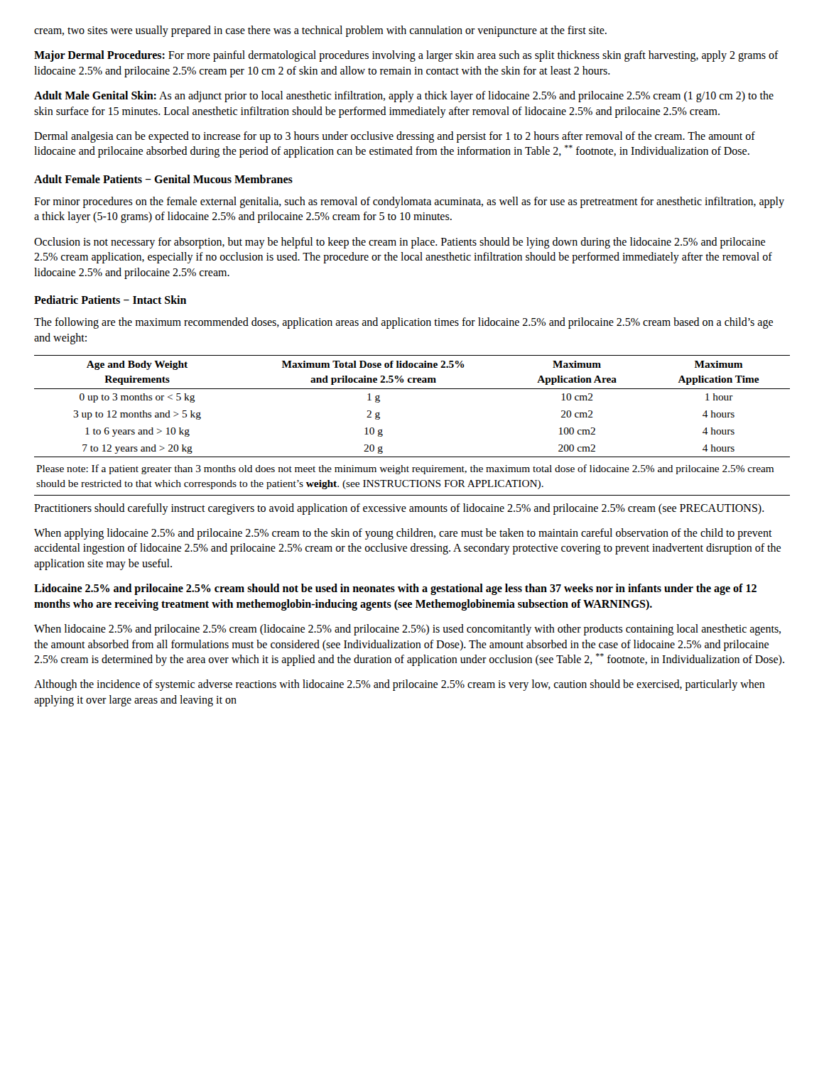cream, two sites were usually prepared in case there was a technical problem with cannulation or venipuncture at the first site.
Major Dermal Procedures: For more painful dermatological procedures involving a larger skin area such as split thickness skin graft harvesting, apply 2 grams of lidocaine 2.5% and prilocaine 2.5% cream per 10 cm 2 of skin and allow to remain in contact with the skin for at least 2 hours.
Adult Male Genital Skin: As an adjunct prior to local anesthetic infiltration, apply a thick layer of lidocaine 2.5% and prilocaine 2.5% cream (1 g/10 cm 2) to the skin surface for 15 minutes. Local anesthetic infiltration should be performed immediately after removal of lidocaine 2.5% and prilocaine 2.5% cream.
Dermal analgesia can be expected to increase for up to 3 hours under occlusive dressing and persist for 1 to 2 hours after removal of the cream. The amount of lidocaine and prilocaine absorbed during the period of application can be estimated from the information in Table 2, ** footnote, in Individualization of Dose.
Adult Female Patients − Genital Mucous Membranes
For minor procedures on the female external genitalia, such as removal of condylomata acuminata, as well as for use as pretreatment for anesthetic infiltration, apply a thick layer (5-10 grams) of lidocaine 2.5% and prilocaine 2.5% cream for 5 to 10 minutes.
Occlusion is not necessary for absorption, but may be helpful to keep the cream in place. Patients should be lying down during the lidocaine 2.5% and prilocaine 2.5% cream application, especially if no occlusion is used. The procedure or the local anesthetic infiltration should be performed immediately after the removal of lidocaine 2.5% and prilocaine 2.5% cream.
Pediatric Patients − Intact Skin
The following are the maximum recommended doses, application areas and application times for lidocaine 2.5% and prilocaine 2.5% cream based on a child’s age and weight:
| Age and Body Weight Requirements | Maximum Total Dose of lidocaine 2.5% and prilocaine 2.5% cream | Maximum Application Area | Maximum Application Time |
| --- | --- | --- | --- |
| 0 up to 3 months or < 5 kg | 1 g | 10 cm2 | 1 hour |
| 3 up to 12 months and > 5 kg | 2 g | 20 cm2 | 4 hours |
| 1 to 6 years and > 10 kg | 10 g | 100 cm2 | 4 hours |
| 7 to 12 years and > 20 kg | 20 g | 200 cm2 | 4 hours |
| Please note: If a patient greater than 3 months old does not meet the minimum weight requirement, the maximum total dose of lidocaine 2.5% and prilocaine 2.5% cream should be restricted to that which corresponds to the patient’s weight . (see INSTRUCTIONS FOR APPLICATION). |
Practitioners should carefully instruct caregivers to avoid application of excessive amounts of lidocaine 2.5% and prilocaine 2.5% cream (see PRECAUTIONS).
When applying lidocaine 2.5% and prilocaine 2.5% cream to the skin of young children, care must be taken to maintain careful observation of the child to prevent accidental ingestion of lidocaine 2.5% and prilocaine 2.5% cream or the occlusive dressing. A secondary protective covering to prevent inadvertent disruption of the application site may be useful.
Lidocaine 2.5% and prilocaine 2.5% cream should not be used in neonates with a gestational age less than 37 weeks nor in infants under the age of 12 months who are receiving treatment with methemoglobin-inducing agents (see Methemoglobinemia subsection of WARNINGS).
When lidocaine 2.5% and prilocaine 2.5% cream (lidocaine 2.5% and prilocaine 2.5%) is used concomitantly with other products containing local anesthetic agents, the amount absorbed from all formulations must be considered (see Individualization of Dose). The amount absorbed in the case of lidocaine 2.5% and prilocaine 2.5% cream is determined by the area over which it is applied and the duration of application under occlusion (see Table 2, ** footnote, in Individualization of Dose).
Although the incidence of systemic adverse reactions with lidocaine 2.5% and prilocaine 2.5% cream is very low, caution should be exercised, particularly when applying it over large areas and leaving it on